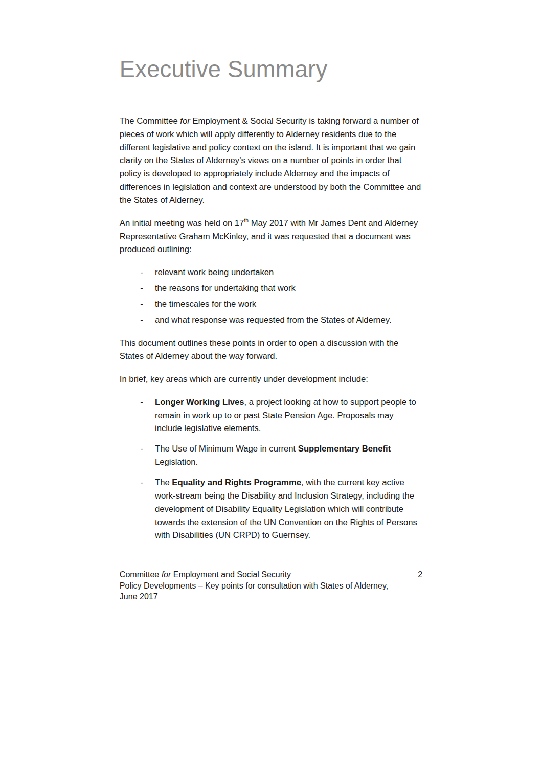Executive Summary
The Committee for Employment & Social Security is taking forward a number of pieces of work which will apply differently to Alderney residents due to the different legislative and policy context on the island. It is important that we gain clarity on the States of Alderney’s views on a number of points in order that policy is developed to appropriately include Alderney and the impacts of differences in legislation and context are understood by both the Committee and the States of Alderney.
An initial meeting was held on 17th May 2017 with Mr James Dent and Alderney Representative Graham McKinley, and it was requested that a document was produced outlining:
relevant work being undertaken
the reasons for undertaking that work
the timescales for the work
and what response was requested from the States of Alderney.
This document outlines these points in order to open a discussion with the States of Alderney about the way forward.
In brief, key areas which are currently under development include:
Longer Working Lives, a project looking at how to support people to remain in work up to or past State Pension Age. Proposals may include legislative elements.
The Use of Minimum Wage in current Supplementary Benefit Legislation.
The Equality and Rights Programme, with the current key active work-stream being the Disability and Inclusion Strategy, including the development of Disability Equality Legislation which will contribute towards the extension of the UN Convention on the Rights of Persons with Disabilities (UN CRPD) to Guernsey.
Committee for Employment and Social Security
Policy Developments – Key points for consultation with States of Alderney, June 2017
2